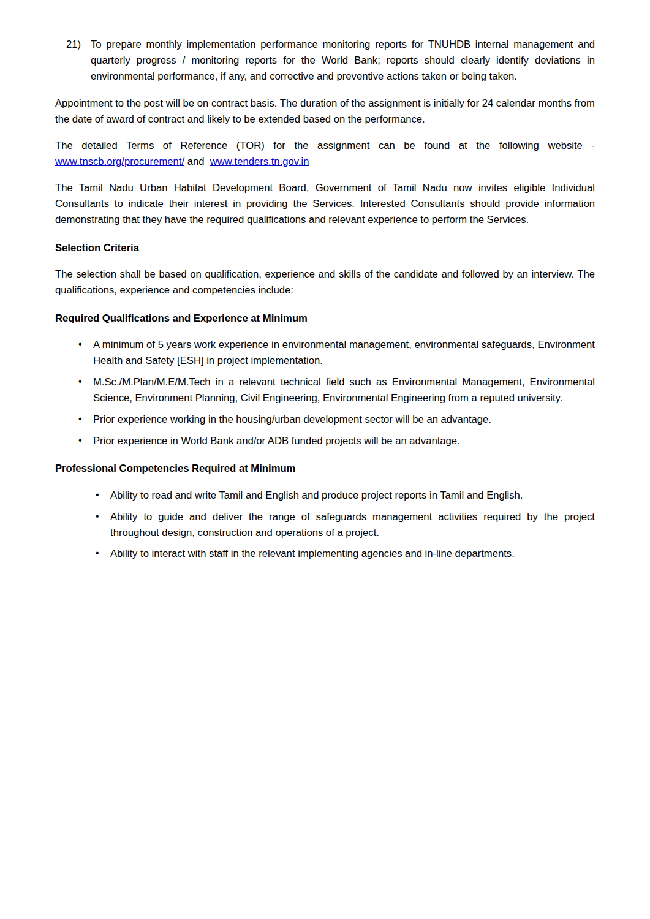21) To prepare monthly implementation performance monitoring reports for TNUHDB internal management and quarterly progress / monitoring reports for the World Bank; reports should clearly identify deviations in environmental performance, if any, and corrective and preventive actions taken or being taken.
Appointment to the post will be on contract basis. The duration of the assignment is initially for 24 calendar months from the date of award of contract and likely to be extended based on the performance.
The detailed Terms of Reference (TOR) for the assignment can be found at the following website - www.tnscb.org/procurement/ and www.tenders.tn.gov.in
The Tamil Nadu Urban Habitat Development Board, Government of Tamil Nadu now invites eligible Individual Consultants to indicate their interest in providing the Services. Interested Consultants should provide information demonstrating that they have the required qualifications and relevant experience to perform the Services.
Selection Criteria
The selection shall be based on qualification, experience and skills of the candidate and followed by an interview. The qualifications, experience and competencies include:
Required Qualifications and Experience at Minimum
A minimum of 5 years work experience in environmental management, environmental safeguards, Environment Health and Safety [ESH] in project implementation.
M.Sc./M.Plan/M.E/M.Tech in a relevant technical field such as Environmental Management, Environmental Science, Environment Planning, Civil Engineering, Environmental Engineering from a reputed university.
Prior experience working in the housing/urban development sector will be an advantage.
Prior experience in World Bank and/or ADB funded projects will be an advantage.
Professional Competencies Required at Minimum
Ability to read and write Tamil and English and produce project reports in Tamil and English.
Ability to guide and deliver the range of safeguards management activities required by the project throughout design, construction and operations of a project.
Ability to interact with staff in the relevant implementing agencies and in-line departments.